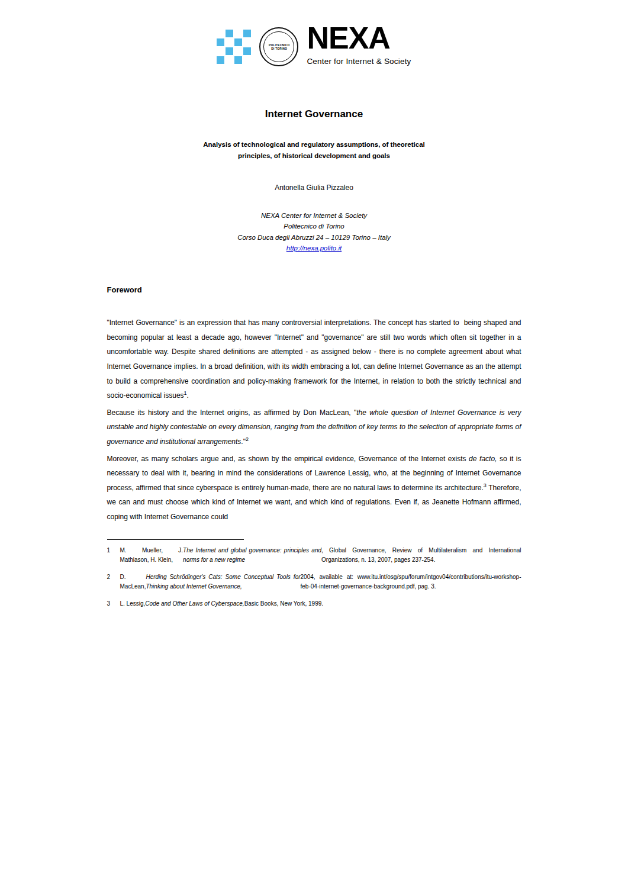POLITECNICO
DI TORINO
NEXA
Center for Internet & Society
Internet Governance
Analysis of technological and regulatory assumptions, of theoretical
principles, of historical development and goals
Antonella Giulia Pizzaleo
NEXA Center for Internet & Society
Politecnico di Torino
Corso Duca degli Abruzzi 24 – 10129 Torino – Italy
http://nexa.polito.it
Foreword
"Internet Governance" is an expression that has many controversial interpretations. The concept has started to being shaped and becoming popular at least a decade ago, however "Internet" and "governance" are still two words which often sit together in a uncomfortable way. Despite shared definitions are attempted - as assigned below - there is no complete agreement about what Internet Governance implies. In a broad definition, with its width embracing a lot, can define Internet Governance as an the attempt to build a comprehensive coordination and policy-making framework for the Internet, in relation to both the strictly technical and socio-economical issues1.
Because its history and the Internet origins, as affirmed by Don MacLean, "the whole question of Internet Governance is very unstable and highly contestable on every dimension, ranging from the definition of key terms to the selection of appropriate forms of governance and institutional arrangements."2
Moreover, as many scholars argue and, as shown by the empirical evidence, Governance of the Internet exists de facto, so it is necessary to deal with it, bearing in mind the considerations of Lawrence Lessig, who, at the beginning of Internet Governance process, affirmed that since cyberspace is entirely human-made, there are no natural laws to determine its architecture.3 Therefore, we can and must choose which kind of Internet we want, and which kind of regulations. Even if, as Jeanette Hofmann affirmed, coping with Internet Governance could
1
M. Mueller, J. Mathiason, H. Klein, The Internet and global governance: principles and norms for a new regime, Global Governance, Review of Multilateralism and International Organizations, n. 13, 2007, pages 237-254.
2
D. MacLean, Herding Schrödinger's Cats: Some Conceptual Tools for Thinking about Internet Governance, 2004, available at: www.itu.int/osg/spu/forum/intgov04/contributions/itu-workshop-feb-04-internet-governance-background.pdf, pag. 3.
3
L. Lessig, Code and Other Laws of Cyberspace, Basic Books, New York, 1999.